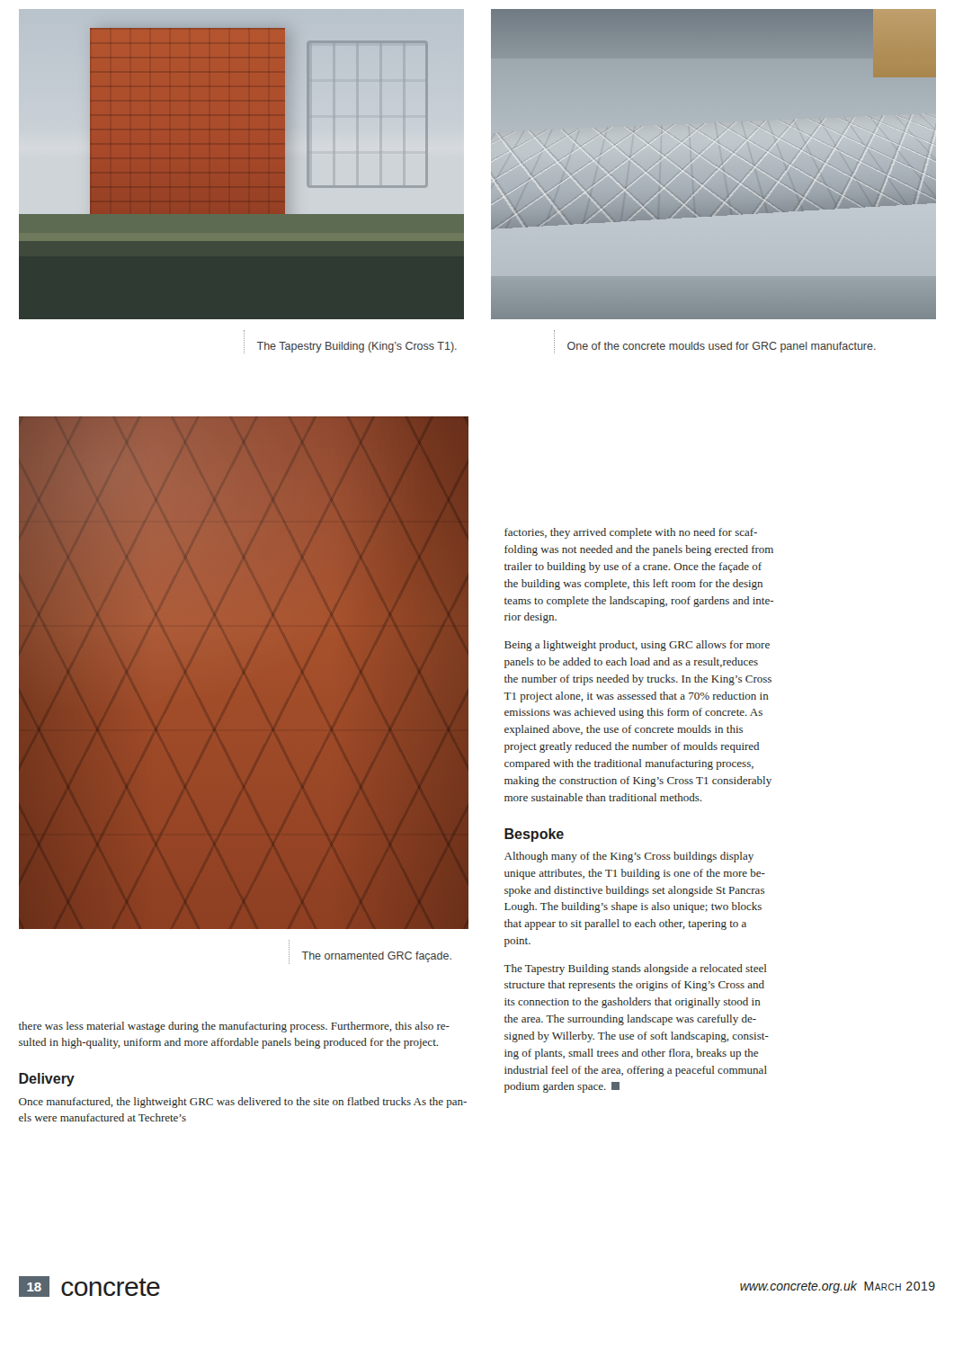The Tapestry Building (King’s Cross T1).
One of the concrete moulds used for GRC panel manufacture.
The ornamented GRC façade.
there was less material wastage during the manufacturing process. Furthermore, this also resulted in high-quality, uniform and more affordable panels being produced for the project.
Delivery
Once manufactured, the lightweight GRC was delivered to the site on flatbed trucks As the panels were manufactured at Techrete’s
factories, they arrived complete with no need for scaffolding was not needed and the panels being erected from trailer to building by use of a crane. Once the façade of the building was complete, this left room for the design teams to complete the landscaping, roof gardens and interior design.
Being a lightweight product, using GRC allows for more panels to be added to each load and as a result,reduces the number of trips needed by trucks. In the King’s Cross T1 project alone, it was assessed that a 70% reduction in emissions was achieved using this form of concrete. As explained above, the use of concrete moulds in this project greatly reduced the number of moulds required compared with the traditional manufacturing process, making the construction of King’s Cross T1 considerably more sustainable than traditional methods.
Bespoke
Although many of the King’s Cross buildings display unique attributes, the T1 building is one of the more bespoke and distinctive buildings set alongside St Pancras Lough. The building’s shape is also unique; two blocks that appear to sit parallel to each other, tapering to a point.
The Tapestry Building stands alongside a relocated steel structure that represents the origins of King’s Cross and its connection to the gasholders that originally stood in the area. The surrounding landscape was carefully designed by Willerby. The use of soft landscaping, consisting of plants, small trees and other flora, breaks up the industrial feel of the area, offering a peaceful communal podium garden space.
18 concrete
www.concrete.org.uk March 2019